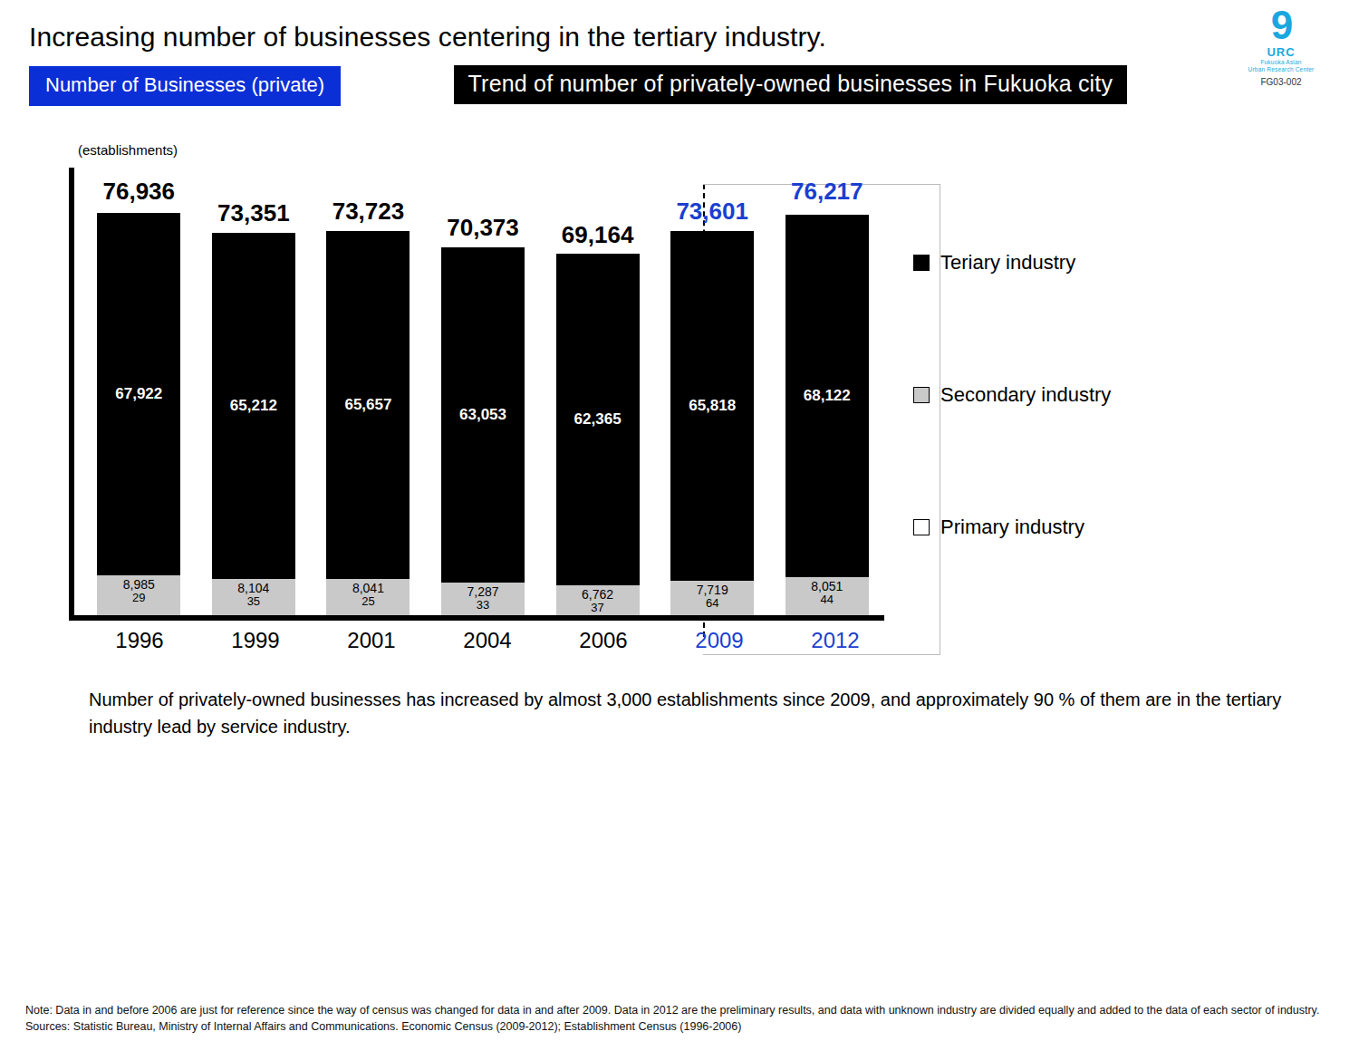9
URC
Fukuoka Asian
Urban Research Center
FG03-002
Increasing number of businesses centering in the tertiary industry.
Number of Businesses (private)
Trend of number of privately-owned businesses in Fukuoka city
(establishments)
76,936
67,922
8,98529
73,351
65,212
8,10435
73,723
65,657
8,04125
70,373
63,053
7,28733
69,164
62,365
6,76237
73,601
65,818
7,71964
76,217
68,122
8,05144
1996 1999 2001 2004 2006 2009 2012
Teriary industry
Secondary industry
Primary industry
Number of privately-owned businesses has increased by almost 3,000 establishments since 2009, and approximately 90 % of them are in the tertiary industry lead by service industry.
Note: Data in and before 2006 are just for reference since the way of census was changed for data in and after 2009. Data in 2012 are the preliminary results, and data with unknown industry are divided equally and added to the data of each sector of industry.
Sources: Statistic Bureau, Ministry of Internal Affairs and Communications. Economic Census (2009-2012); Establishment Census (1996-2006)